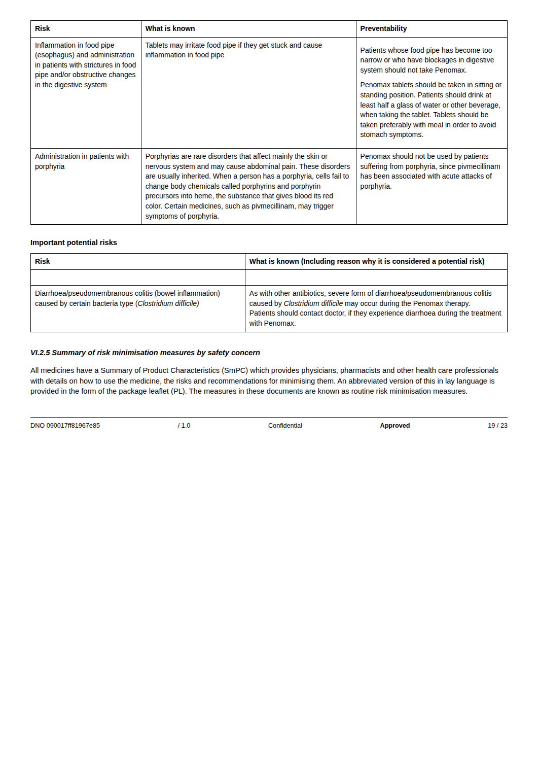| Risk | What is known | Preventability |
| --- | --- | --- |
| Inflammation in food pipe (esophagus) and administration in patients with strictures in food pipe and/or obstructive changes in the digestive system | Tablets may irritate food pipe if they get stuck and cause inflammation in food pipe | Patients whose food pipe has become too narrow or who have blockages in digestive system should not take Penomax. Penomax tablets should be taken in sitting or standing position. Patients should drink at least half a glass of water or other beverage, when taking the tablet. Tablets should be taken preferably with meal in order to avoid stomach symptoms. |
| Administration in patients with porphyria | Porphyrias are rare disorders that affect mainly the skin or nervous system and may cause abdominal pain. These disorders are usually inherited. When a person has a porphyria, cells fail to change body chemicals called porphyrins and porphyrin precursors into heme, the substance that gives blood its red color. Certain medicines, such as pivmecillinam, may trigger symptoms of porphyria. | Penomax should not be used by patients suffering from porphyria, since pivmecillinam has been associated with acute attacks of porphyria. |
Important potential risks
| Risk | What is known (Including reason why it is considered a potential risk) |
| --- | --- |
| Diarrhoea/pseudomembranous colitis (bowel inflammation) caused by certain bacteria type ( Clostridium difficile) | As with other antibiotics, severe form of diarrhoea/pseudomembranous colitis caused by Clostridium difficile may occur during the Penomax therapy. Patients should contact doctor, if they experience diarrhoea during the treatment with Penomax. |
VI.2.5 Summary of risk minimisation measures by safety concern
All medicines have a Summary of Product Characteristics (SmPC) which provides physicians, pharmacists and other health care professionals with details on how to use the medicine, the risks and recommendations for minimising them. An abbreviated version of this in lay language is provided in the form of the package leaflet (PL). The measures in these documents are known as routine risk minimisation measures.
DNO 090017ff81967e85 / 1.0 Confidential Approved 19 / 23